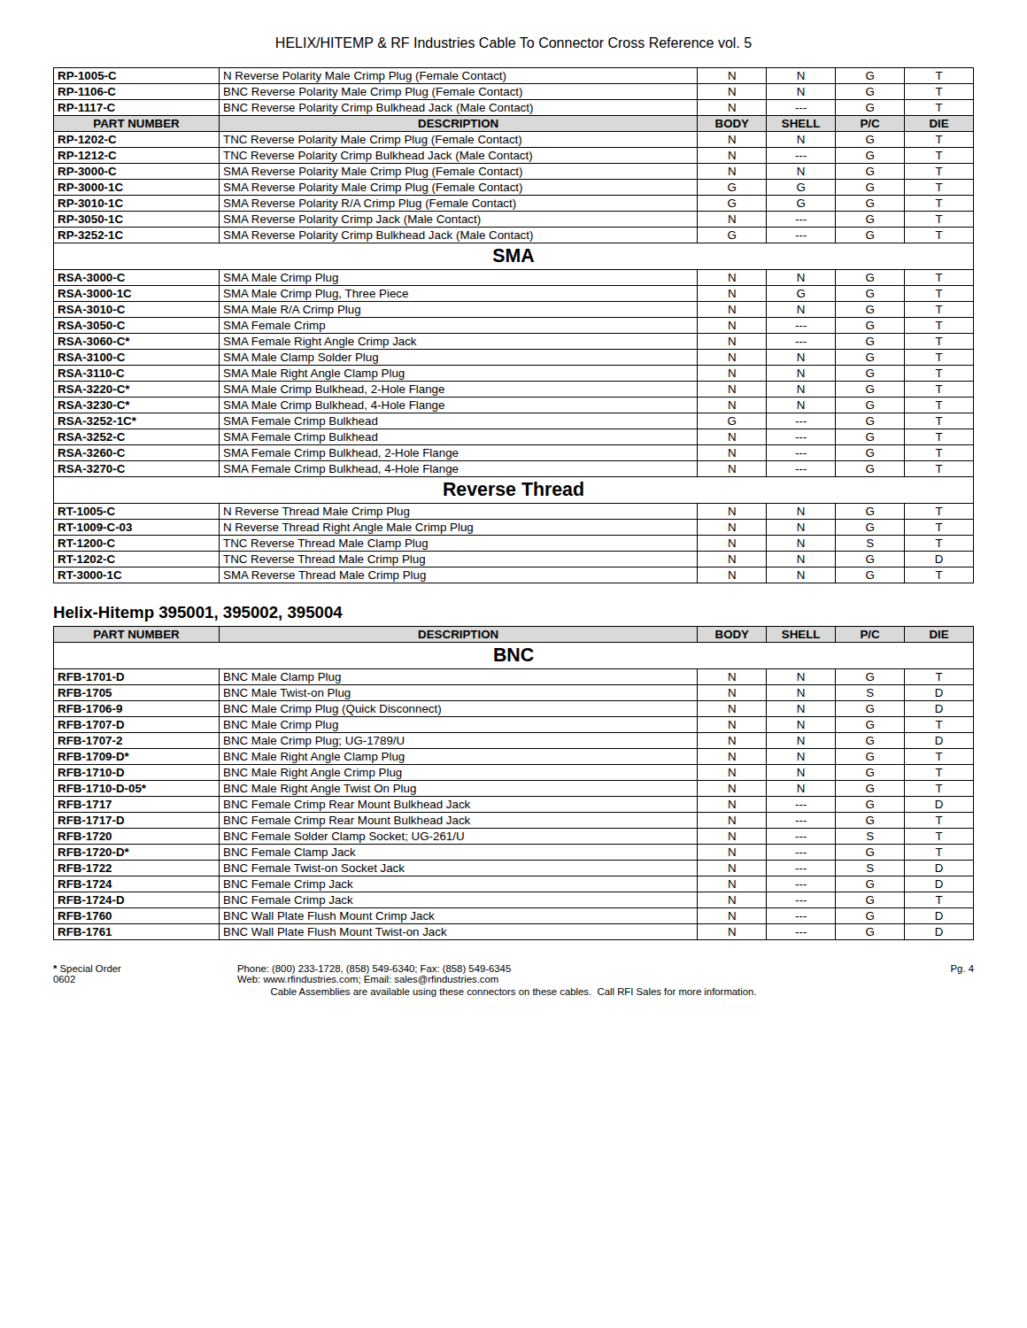HELIX/HITEMP & RF Industries Cable To Connector Cross Reference vol. 5
| RP-1005-C | N Reverse Polarity Male Crimp Plug (Female Contact) | N | N | G | T |
| RP-1106-C | BNC Reverse Polarity Male Crimp Plug (Female Contact) | N | N | G | T |
| RP-1117-C | BNC Reverse Polarity Crimp Bulkhead Jack (Male Contact) | N | --- | G | T |
| PART NUMBER | DESCRIPTION | BODY | SHELL | P/C | DIE |
| RP-1202-C | TNC Reverse Polarity Male Crimp Plug (Female Contact) | N | N | G | T |
| RP-1212-C | TNC Reverse Polarity Crimp Bulkhead Jack (Male Contact) | N | --- | G | T |
| RP-3000-C | SMA Reverse Polarity Male Crimp Plug (Female Contact) | N | N | G | T |
| RP-3000-1C | SMA Reverse Polarity Male Crimp Plug (Female Contact) | G | G | G | T |
| RP-3010-1C | SMA Reverse Polarity R/A Crimp Plug (Female Contact) | G | G | G | T |
| RP-3050-1C | SMA Reverse Polarity Crimp Jack (Male Contact) | N | --- | G | T |
| RP-3252-1C | SMA Reverse Polarity Crimp Bulkhead Jack (Male Contact) | G | --- | G | T |
| SMA |
| RSA-3000-C | SMA Male Crimp Plug | N | N | G | T |
| RSA-3000-1C | SMA Male Crimp Plug, Three Piece | N | G | G | T |
| RSA-3010-C | SMA Male R/A Crimp Plug | N | N | G | T |
| RSA-3050-C | SMA Female Crimp | N | --- | G | T |
| RSA-3060-C* | SMA Female Right Angle Crimp Jack | N | --- | G | T |
| RSA-3100-C | SMA Male Clamp Solder Plug | N | N | G | T |
| RSA-3110-C | SMA Male Right Angle Clamp Plug | N | N | G | T |
| RSA-3220-C* | SMA Male Crimp Bulkhead, 2-Hole Flange | N | N | G | T |
| RSA-3230-C* | SMA Male Crimp Bulkhead, 4-Hole Flange | N | N | G | T |
| RSA-3252-1C* | SMA Female Crimp Bulkhead | G | --- | G | T |
| RSA-3252-C | SMA Female Crimp Bulkhead | N | --- | G | T |
| RSA-3260-C | SMA Female Crimp Bulkhead, 2-Hole Flange | N | --- | G | T |
| RSA-3270-C | SMA Female Crimp Bulkhead, 4-Hole Flange | N | --- | G | T |
| Reverse Thread |
| RT-1005-C | N Reverse Thread Male Crimp Plug | N | N | G | T |
| RT-1009-C-03 | N Reverse Thread Right Angle Male Crimp Plug | N | N | G | T |
| RT-1200-C | TNC Reverse Thread Male Clamp Plug | N | N | S | T |
| RT-1202-C | TNC Reverse Thread Male Crimp Plug | N | N | G | D |
| RT-3000-1C | SMA Reverse Thread Male Crimp Plug | N | N | G | T |
Helix-Hitemp 395001, 395002, 395004
| PART NUMBER | DESCRIPTION | BODY | SHELL | P/C | DIE |
| --- | --- | --- | --- | --- | --- |
| BNC |
| RFB-1701-D | BNC Male Clamp Plug | N | N | G | T |
| RFB-1705 | BNC Male Twist-on Plug | N | N | S | D |
| RFB-1706-9 | BNC Male Crimp Plug (Quick Disconnect) | N | N | G | D |
| RFB-1707-D | BNC Male Crimp Plug | N | N | G | T |
| RFB-1707-2 | BNC Male Crimp Plug; UG-1789/U | N | N | G | D |
| RFB-1709-D* | BNC Male Right Angle Clamp Plug | N | N | G | T |
| RFB-1710-D | BNC Male Right Angle Crimp Plug | N | N | G | T |
| RFB-1710-D-05* | BNC Male Right Angle Twist On Plug | N | N | G | T |
| RFB-1717 | BNC Female Crimp Rear Mount Bulkhead Jack | N | --- | G | D |
| RFB-1717-D | BNC Female Crimp Rear Mount Bulkhead Jack | N | --- | G | T |
| RFB-1720 | BNC Female Solder Clamp Socket; UG-261/U | N | --- | S | T |
| RFB-1720-D* | BNC Female Clamp Jack | N | --- | G | T |
| RFB-1722 | BNC Female Twist-on Socket Jack | N | --- | S | D |
| RFB-1724 | BNC Female Crimp Jack | N | --- | G | D |
| RFB-1724-D | BNC Female Crimp Jack | N | --- | G | T |
| RFB-1760 | BNC Wall Plate Flush Mount Crimp Jack | N | --- | G | D |
| RFB-1761 | BNC Wall Plate Flush Mount Twist-on Jack | N | --- | G | D |
* Special Order
0602
Phone: (800) 233-1728, (858) 549-6340; Fax: (858) 549-6345
Web: www.rfindustries.com; Email: sales@rfindustries.com
Pg. 4
Cable Assemblies are available using these connectors on these cables. Call RFI Sales for more information.